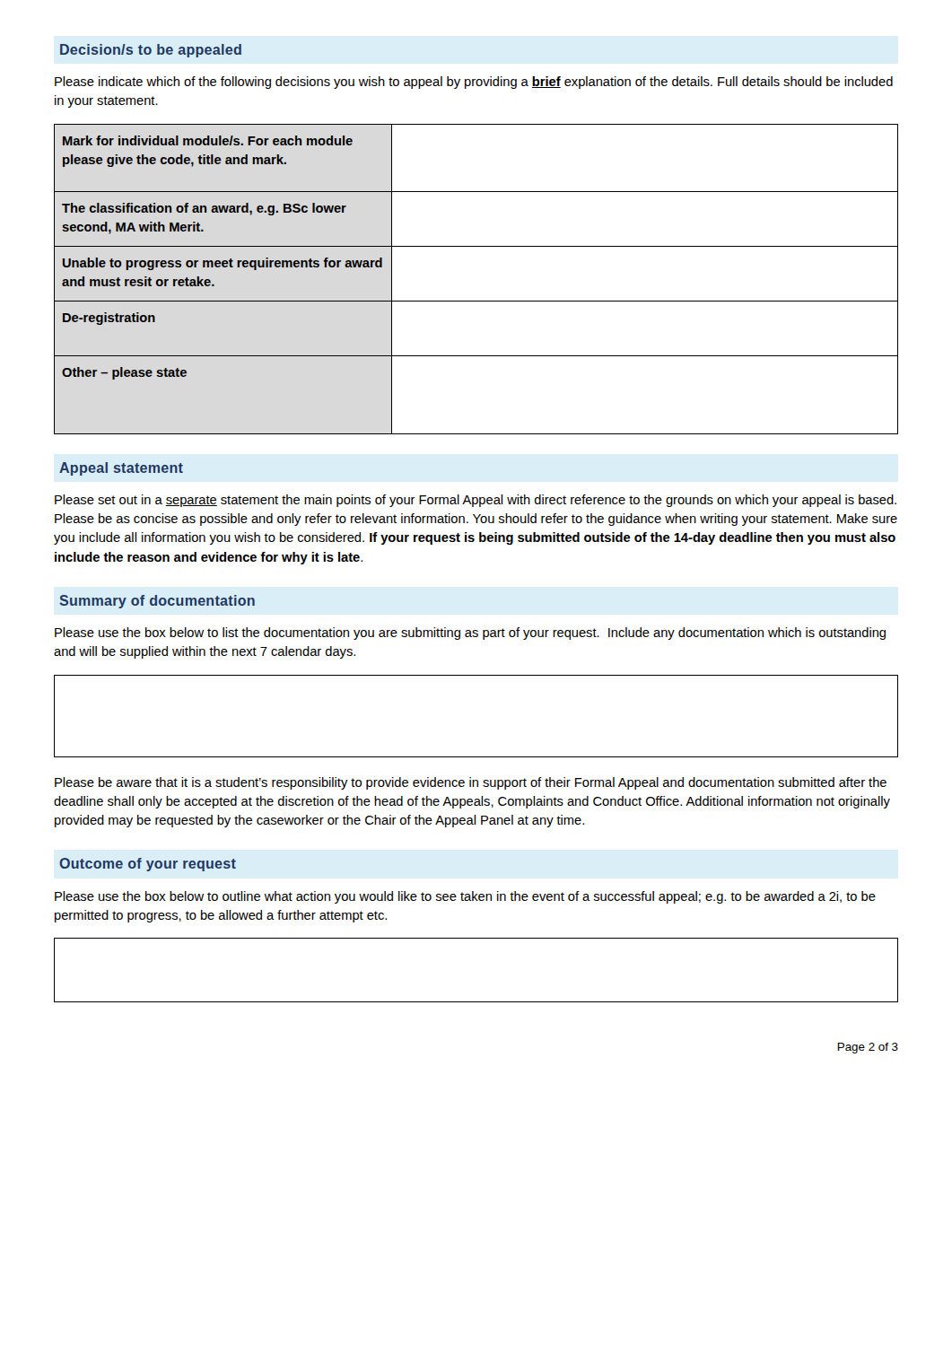Decision/s to be appealed
Please indicate which of the following decisions you wish to appeal by providing a brief explanation of the details. Full details should be included in your statement.
| Mark for individual module/s. For each module please give the code, title and mark. | |
| The classification of an award, e.g. BSc lower second, MA with Merit. | |
| Unable to progress or meet requirements for award and must resit or retake. | |
| De-registration | |
| Other – please state | |
Appeal statement
Please set out in a separate statement the main points of your Formal Appeal with direct reference to the grounds on which your appeal is based. Please be as concise as possible and only refer to relevant information. You should refer to the guidance when writing your statement. Make sure you include all information you wish to be considered. If your request is being submitted outside of the 14-day deadline then you must also include the reason and evidence for why it is late.
Summary of documentation
Please use the box below to list the documentation you are submitting as part of your request. Include any documentation which is outstanding and will be supplied within the next 7 calendar days.
Please be aware that it is a student’s responsibility to provide evidence in support of their Formal Appeal and documentation submitted after the deadline shall only be accepted at the discretion of the head of the Appeals, Complaints and Conduct Office. Additional information not originally provided may be requested by the caseworker or the Chair of the Appeal Panel at any time.
Outcome of your request
Please use the box below to outline what action you would like to see taken in the event of a successful appeal; e.g. to be awarded a 2i, to be permitted to progress, to be allowed a further attempt etc.
Page 2 of 3